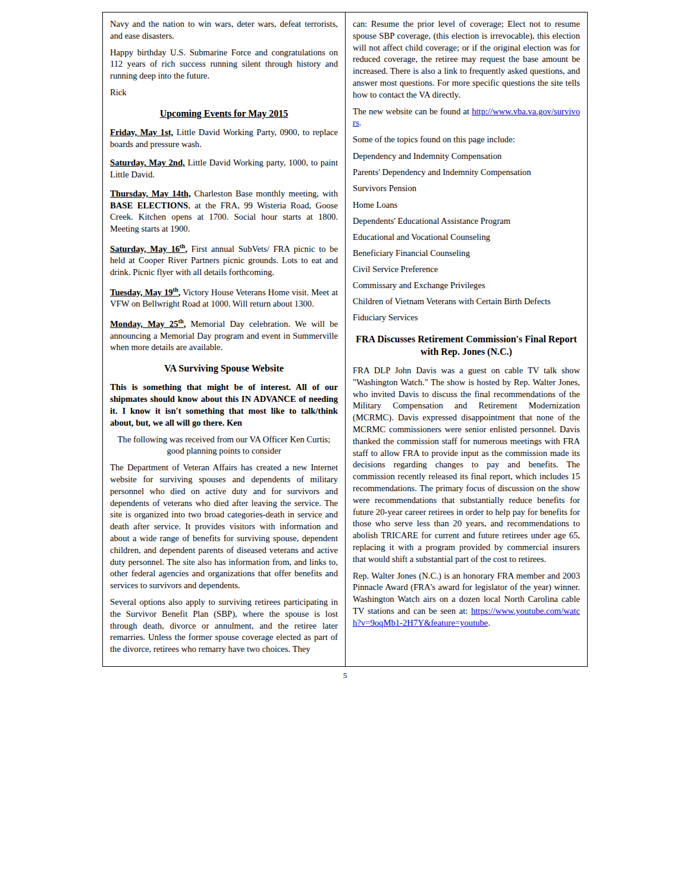Navy and the nation to win wars, deter wars, defeat terrorists, and ease disasters.
Happy birthday U.S. Submarine Force and congratulations on 112 years of rich success running silent through history and running deep into the future.
Rick
Upcoming Events for May 2015
Friday, May 1st, Little David Working Party, 0900, to replace boards and pressure wash.
Saturday, May 2nd, Little David Working party, 1000, to paint Little David.
Thursday, May 14th, Charleston Base monthly meeting, with BASE ELECTIONS, at the FRA, 99 Wisteria Road, Goose Creek. Kitchen opens at 1700. Social hour starts at 1800. Meeting starts at 1900.
Saturday, May 16th, First annual SubVets/ FRA picnic to be held at Cooper River Partners picnic grounds. Lots to eat and drink. Picnic flyer with all details forthcoming.
Tuesday, May 19th, Victory House Veterans Home visit. Meet at VFW on Bellwright Road at 1000. Will return about 1300.
Monday, May 25th, Memorial Day celebration. We will be announcing a Memorial Day program and event in Summerville when more details are available.
VA Surviving Spouse Website
This is something that might be of interest. All of our shipmates should know about this IN ADVANCE of needing it. I know it isn't something that most like to talk/think about, but, we all will go there. Ken
The following was received from our VA Officer Ken Curtis; good planning points to consider
The Department of Veteran Affairs has created a new Internet website for surviving spouses and dependents of military personnel who died on active duty and for survivors and dependents of veterans who died after leaving the service. The site is organized into two broad categories-death in service and death after service. It provides visitors with information and about a wide range of benefits for surviving spouse, dependent children, and dependent parents of diseased veterans and active duty personnel. The site also has information from, and links to, other federal agencies and organizations that offer benefits and services to survivors and dependents.
Several options also apply to surviving retirees participating in the Survivor Benefit Plan (SBP), where the spouse is lost through death, divorce or annulment, and the retiree later remarries. Unless the former spouse coverage elected as part of the divorce, retirees who remarry have two choices. They
can: Resume the prior level of coverage; Elect not to resume spouse SBP coverage, (this election is irrevocable), this election will not affect child coverage; or if the original election was for reduced coverage, the retiree may request the base amount be increased. There is also a link to frequently asked questions, and answer most questions. For more specific questions the site tells how to contact the VA directly.
The new website can be found at http://www.vba.va.gov/survivors.
Some of the topics found on this page include:
Dependency and Indemnity Compensation
Parents' Dependency and Indemnity Compensation
Survivors Pension
Home Loans
Dependents' Educational Assistance Program
Educational and Vocational Counseling
Beneficiary Financial Counseling
Civil Service Preference
Commissary and Exchange Privileges
Children of Vietnam Veterans with Certain Birth Defects
Fiduciary Services
FRA Discusses Retirement Commission's Final Report with Rep. Jones (N.C.)
FRA DLP John Davis was a guest on cable TV talk show "Washington Watch." The show is hosted by Rep. Walter Jones, who invited Davis to discuss the final recommendations of the Military Compensation and Retirement Modernization (MCRMC). Davis expressed disappointment that none of the MCRMC commissioners were senior enlisted personnel. Davis thanked the commission staff for numerous meetings with FRA staff to allow FRA to provide input as the commission made its decisions regarding changes to pay and benefits. The commission recently released its final report, which includes 15 recommendations. The primary focus of discussion on the show were recommendations that substantially reduce benefits for future 20-year career retirees in order to help pay for benefits for those who serve less than 20 years, and recommendations to abolish TRICARE for current and future retirees under age 65, replacing it with a program provided by commercial insurers that would shift a substantial part of the cost to retirees.
Rep. Walter Jones (N.C.) is an honorary FRA member and 2003 Pinnacle Award (FRA's award for legislator of the year) winner. Washington Watch airs on a dozen local North Carolina cable TV stations and can be seen at: https://www.youtube.com/watch?v=9oqMb1-2H7Y&feature=youtube.
5